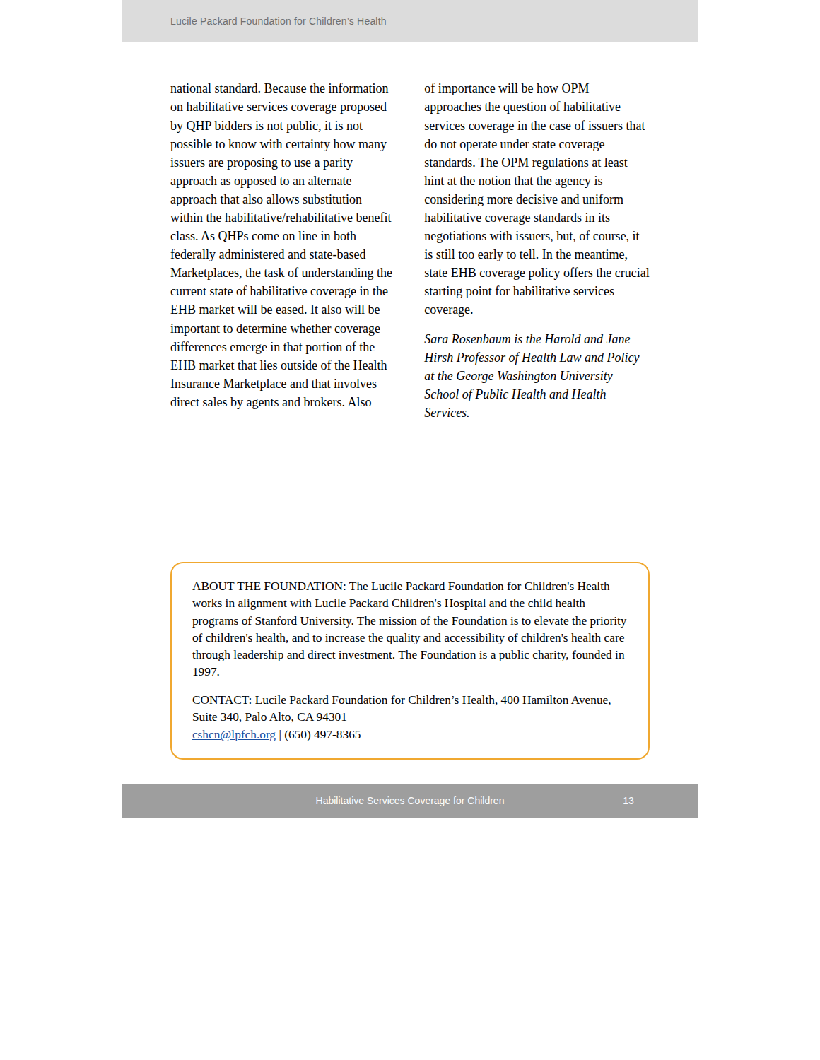Lucile Packard Foundation for Children’s Health
national standard. Because the information on habilitative services coverage proposed by QHP bidders is not public, it is not possible to know with certainty how many issuers are proposing to use a parity approach as opposed to an alternate approach that also allows substitution within the habilitative/rehabilitative benefit class. As QHPs come on line in both federally administered and state-based Marketplaces, the task of understanding the current state of habilitative coverage in the EHB market will be eased. It also will be important to determine whether coverage differences emerge in that portion of the EHB market that lies outside of the Health Insurance Marketplace and that involves direct sales by agents and brokers. Also
of importance will be how OPM approaches the question of habilitative services coverage in the case of issuers that do not operate under state coverage standards. The OPM regulations at least hint at the notion that the agency is considering more decisive and uniform habilitative coverage standards in its negotiations with issuers, but, of course, it is still too early to tell. In the meantime, state EHB coverage policy offers the crucial starting point for habilitative services coverage.
Sara Rosenbaum is the Harold and Jane Hirsh Professor of Health Law and Policy at the George Washington University School of Public Health and Health Services.
ABOUT THE FOUNDATION: The Lucile Packard Foundation for Children's Health works in alignment with Lucile Packard Children's Hospital and the child health programs of Stanford University. The mission of the Foundation is to elevate the priority of children's health, and to increase the quality and accessibility of children's health care through leadership and direct investment. The Foundation is a public charity, founded in 1997.
CONTACT: Lucile Packard Foundation for Children’s Health, 400 Hamilton Avenue, Suite 340, Palo Alto, CA 94301
cshcn@lpfch.org | (650) 497-8365
Habilitative Services Coverage for Children 13